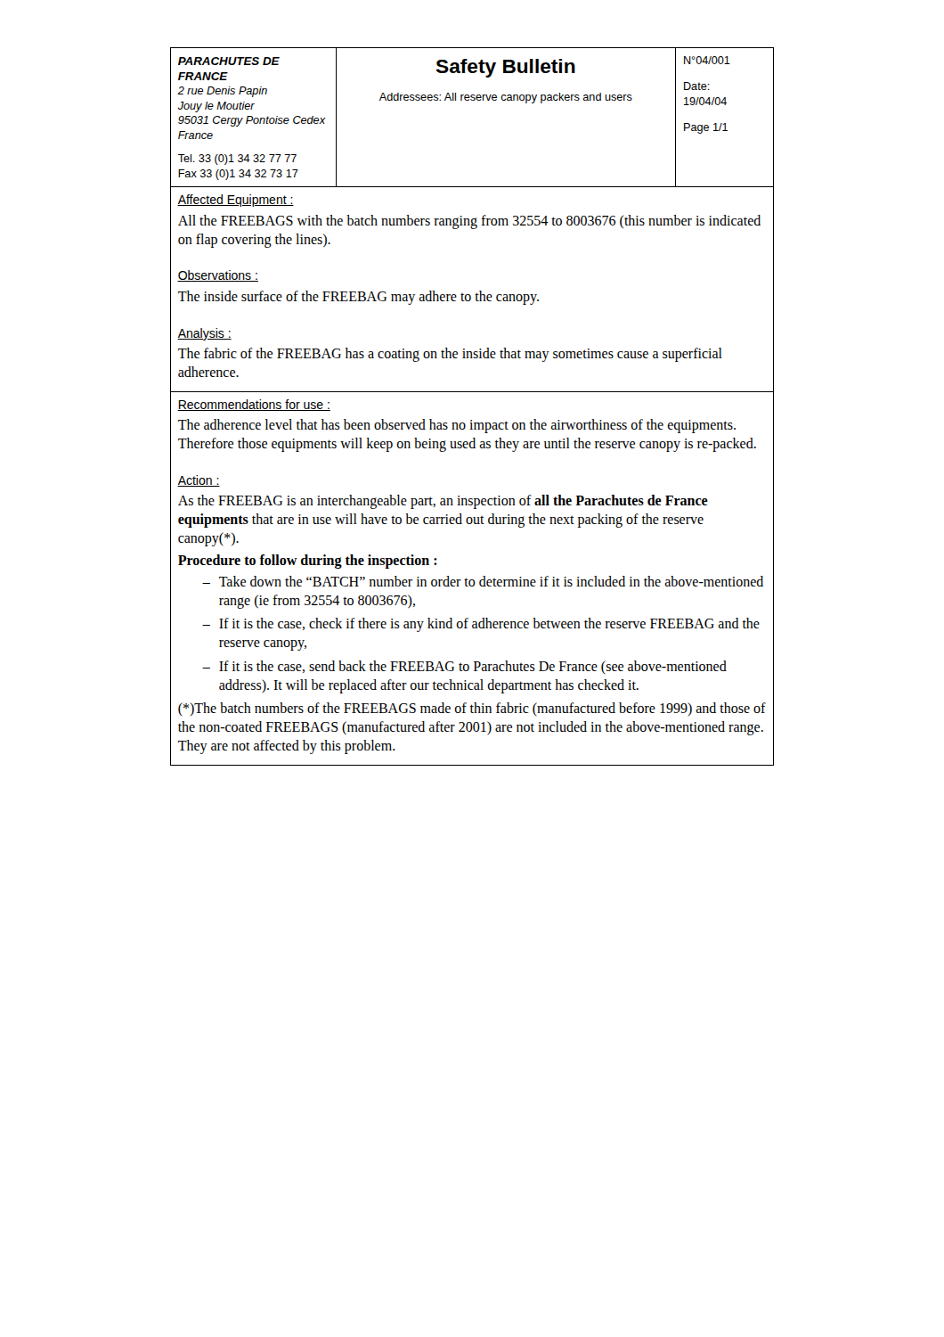| PARACHUTES DE FRANCE 2 rue Denis Papin Jouy le Moutier 95031 Cergy Pontoise Cedex France Tel. 33 (0)1 34 32 77 77 Fax 33 (0)1 34 32 73 17 | Safety Bulletin Addressees: All reserve canopy packers and users | N°04/001 Date: 19/04/04 Page 1/1 |
| Affected Equipment : All the FREEBAGS with the batch numbers ranging from 32554 to 8003676 (this number is indicated on flap covering the lines). Observations : The inside surface of the FREEBAG may adhere to the canopy. Analysis : The fabric of the FREEBAG has a coating on the inside that may sometimes cause a superficial adherence. |
| Recommendations for use : The adherence level that has been observed has no impact on the airworthiness of the equipments. Therefore those equipments will keep on being used as they are until the reserve canopy is re-packed. Action : As the FREEBAG is an interchangeable part, an inspection of all the Parachutes de France equipments that are in use will have to be carried out during the next packing of the reserve canopy(*). Procedure to follow during the inspection : Take down the “BATCH” number in order to determine if it is included in the above-mentioned range (ie from 32554 to 8003676), If it is the case, check if there is any kind of adherence between the reserve FREEBAG and the reserve canopy, If it is the case, send back the FREEBAG to Parachutes De France (see above-mentioned address). It will be replaced after our technical department has checked it. (*)The batch numbers of the FREEBAGS made of thin fabric (manufactured before 1999) and those of the non-coated FREEBAGS (manufactured after 2001) are not included in the above-mentioned range. They are not affected by this problem. |